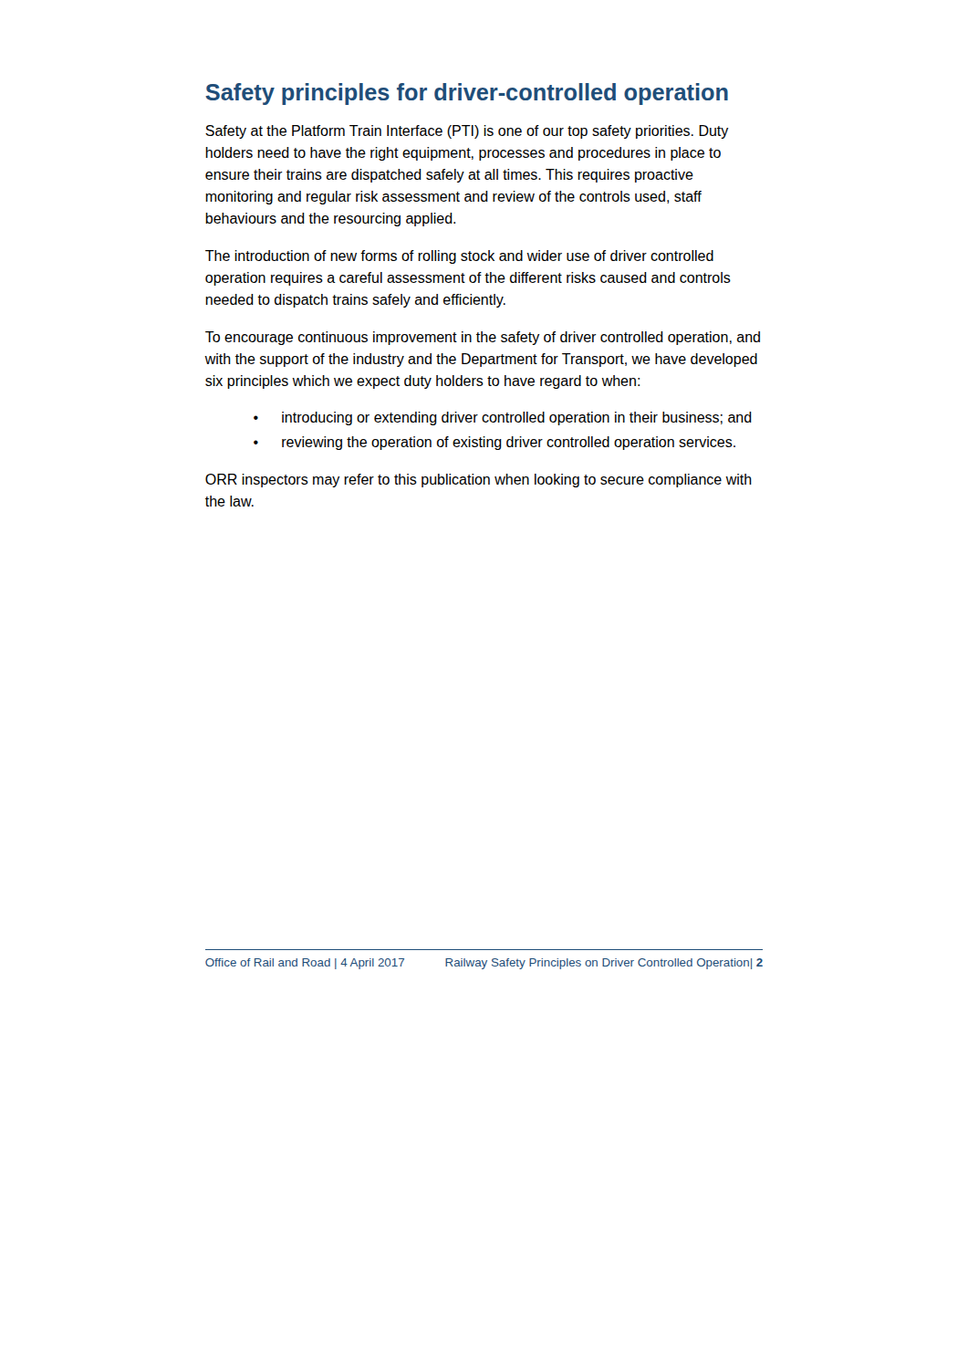Safety principles for driver-controlled operation
Safety at the Platform Train Interface (PTI) is one of our top safety priorities. Duty holders need to have the right equipment, processes and procedures in place to ensure their trains are dispatched safely at all times. This requires proactive monitoring and regular risk assessment and review of the controls used, staff behaviours and the resourcing applied.
The introduction of new forms of rolling stock and wider use of driver controlled operation requires a careful assessment of the different risks caused and controls needed to dispatch trains safely and efficiently.
To encourage continuous improvement in the safety of driver controlled operation, and with the support of the industry and the Department for Transport, we have developed six principles which we expect duty holders to have regard to when:
introducing or extending driver controlled operation in their business; and
reviewing the operation of existing driver controlled operation services.
ORR inspectors may refer to this publication when looking to secure compliance with the law.
Office of Rail and Road | 4 April 2017 Railway Safety Principles on Driver Controlled Operation| 2